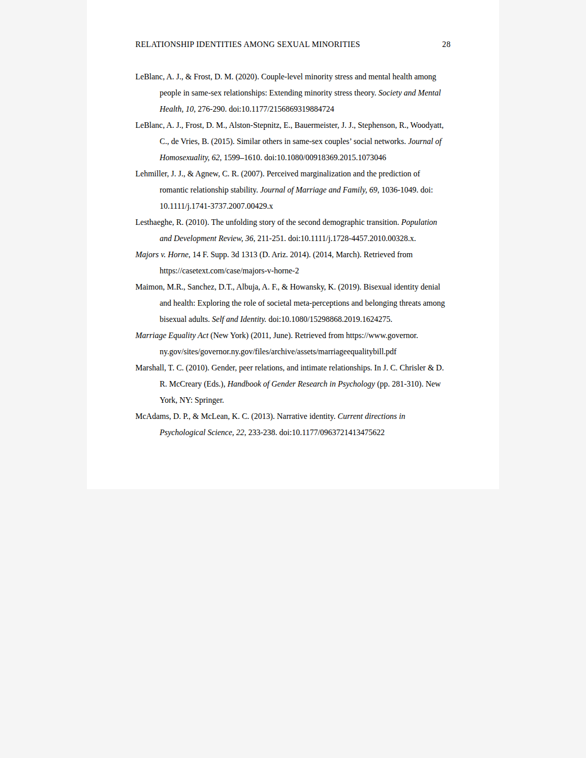Relationship Identities Among Sexual Minorities 28
LeBlanc, A. J., & Frost, D. M. (2020). Couple-level minority stress and mental health among people in same-sex relationships: Extending minority stress theory. Society and Mental Health, 10, 276-290. doi:10.1177/2156869319884724
LeBlanc, A. J., Frost, D. M., Alston-Stepnitz, E., Bauermeister, J. J., Stephenson, R., Woodyatt, C., de Vries, B. (2015). Similar others in same-sex couples’ social networks. Journal of Homosexuality, 62, 1599–1610. doi:10.1080/00918369.2015.1073046
Lehmiller, J. J., & Agnew, C. R. (2007). Perceived marginalization and the prediction of romantic relationship stability. Journal of Marriage and Family, 69, 1036-1049. doi: 10.1111/j.1741-3737.2007.00429.x
Lesthaeghe, R. (2010). The unfolding story of the second demographic transition. Population and Development Review, 36, 211-251. doi:10.1111/j.1728-4457.2010.00328.x.
Majors v. Horne, 14 F. Supp. 3d 1313 (D. Ariz. 2014). (2014, March). Retrieved from https://casetext.com/case/majors-v-horne-2
Maimon, M.R., Sanchez, D.T., Albuja, A. F., & Howansky, K. (2019). Bisexual identity denial and health: Exploring the role of societal meta-perceptions and belonging threats among bisexual adults. Self and Identity. doi:10.1080/15298868.2019.1624275.
Marriage Equality Act (New York) (2011, June). Retrieved from https://www.governor. ny.gov/sites/governor.ny.gov/files/archive/assets/marriageequalitybill.pdf
Marshall, T. C. (2010). Gender, peer relations, and intimate relationships. In J. C. Chrisler & D. R. McCreary (Eds.), Handbook of Gender Research in Psychology (pp. 281-310). New York, NY: Springer.
McAdams, D. P., & McLean, K. C. (2013). Narrative identity. Current directions in Psychological Science, 22, 233-238. doi:10.1177/0963721413475622